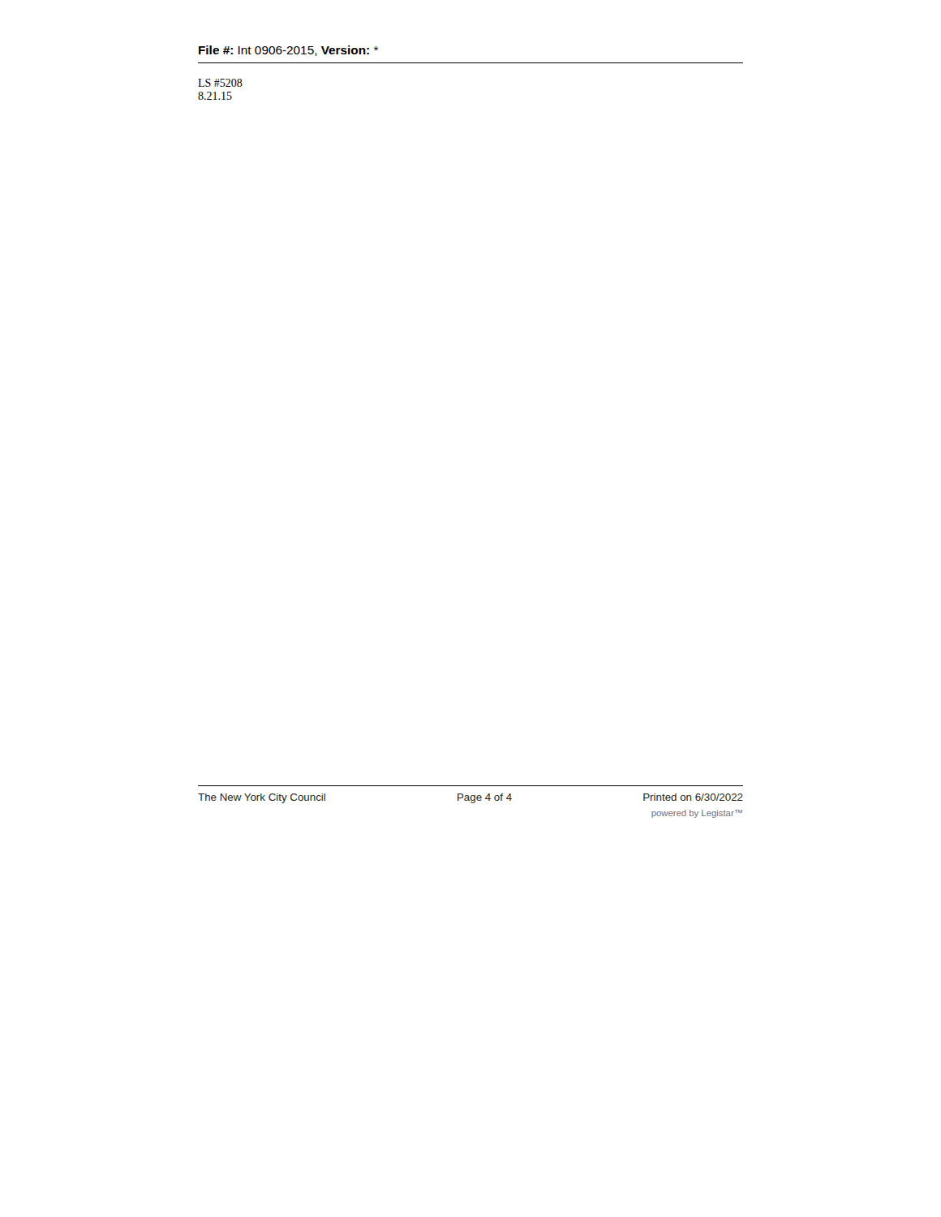File #: Int 0906-2015, Version: *
LS #5208
8.21.15
The New York City Council
Page 4 of 4
Printed on 6/30/2022
powered by Legistar™